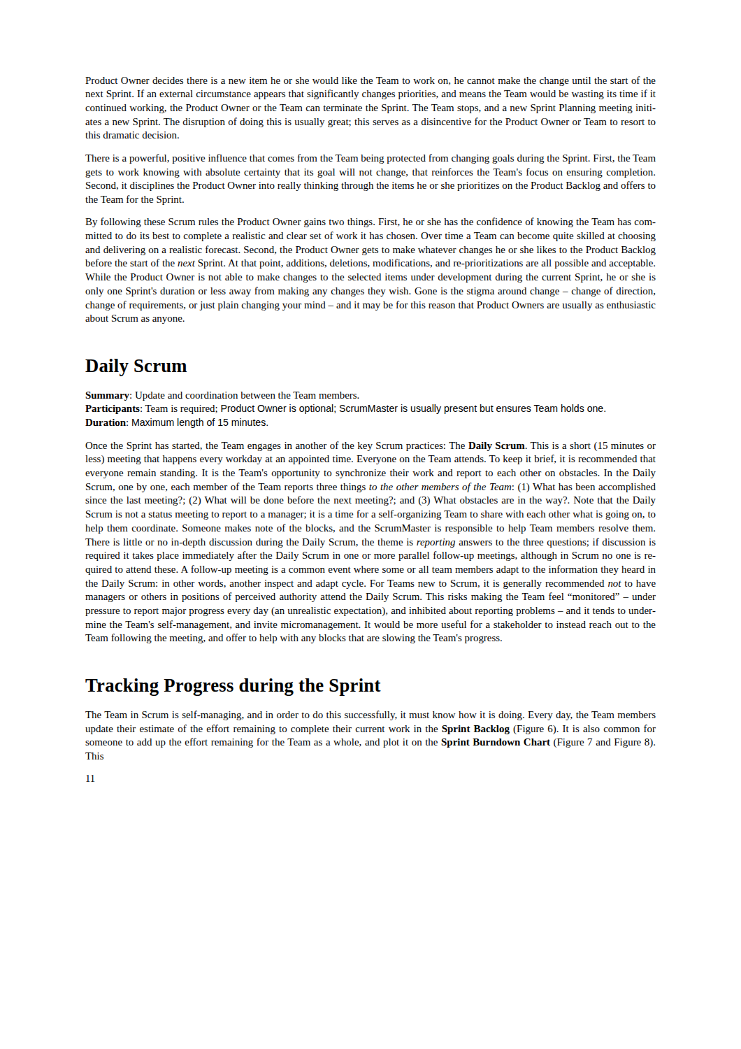Product Owner decides there is a new item he or she would like the Team to work on, he cannot make the change until the start of the next Sprint. If an external circumstance appears that significantly changes priorities, and means the Team would be wasting its time if it continued working, the Product Owner or the Team can terminate the Sprint. The Team stops, and a new Sprint Planning meeting initiates a new Sprint. The disruption of doing this is usually great; this serves as a disincentive for the Product Owner or Team to resort to this dramatic decision.
There is a powerful, positive influence that comes from the Team being protected from changing goals during the Sprint. First, the Team gets to work knowing with absolute certainty that its goal will not change, that reinforces the Team's focus on ensuring completion. Second, it disciplines the Product Owner into really thinking through the items he or she prioritizes on the Product Backlog and offers to the Team for the Sprint.
By following these Scrum rules the Product Owner gains two things. First, he or she has the confidence of knowing the Team has committed to do its best to complete a realistic and clear set of work it has chosen. Over time a Team can become quite skilled at choosing and delivering on a realistic forecast. Second, the Product Owner gets to make whatever changes he or she likes to the Product Backlog before the start of the next Sprint. At that point, additions, deletions, modifications, and re-prioritizations are all possible and acceptable. While the Product Owner is not able to make changes to the selected items under development during the current Sprint, he or she is only one Sprint's duration or less away from making any changes they wish. Gone is the stigma around change – change of direction, change of requirements, or just plain changing your mind – and it may be for this reason that Product Owners are usually as enthusiastic about Scrum as anyone.
Daily Scrum
Summary: Update and coordination between the Team members.
Participants: Team is required; Product Owner is optional; ScrumMaster is usually present but ensures Team holds one.
Duration: Maximum length of 15 minutes.
Once the Sprint has started, the Team engages in another of the key Scrum practices: The Daily Scrum. This is a short (15 minutes or less) meeting that happens every workday at an appointed time. Everyone on the Team attends. To keep it brief, it is recommended that everyone remain standing. It is the Team's opportunity to synchronize their work and report to each other on obstacles. In the Daily Scrum, one by one, each member of the Team reports three things to the other members of the Team: (1) What has been accomplished since the last meeting?; (2) What will be done before the next meeting?; and (3) What obstacles are in the way?. Note that the Daily Scrum is not a status meeting to report to a manager; it is a time for a self-organizing Team to share with each other what is going on, to help them coordinate. Someone makes note of the blocks, and the ScrumMaster is responsible to help Team members resolve them. There is little or no in-depth discussion during the Daily Scrum, the theme is reporting answers to the three questions; if discussion is required it takes place immediately after the Daily Scrum in one or more parallel follow-up meetings, although in Scrum no one is required to attend these. A follow-up meeting is a common event where some or all team members adapt to the information they heard in the Daily Scrum: in other words, another inspect and adapt cycle. For Teams new to Scrum, it is generally recommended not to have managers or others in positions of perceived authority attend the Daily Scrum. This risks making the Team feel “monitored” – under pressure to report major progress every day (an unrealistic expectation), and inhibited about reporting problems – and it tends to undermine the Team's self-management, and invite micromanagement. It would be more useful for a stakeholder to instead reach out to the Team following the meeting, and offer to help with any blocks that are slowing the Team's progress.
Tracking Progress during the Sprint
The Team in Scrum is self-managing, and in order to do this successfully, it must know how it is doing. Every day, the Team members update their estimate of the effort remaining to complete their current work in the Sprint Backlog (Figure 6). It is also common for someone to add up the effort remaining for the Team as a whole, and plot it on the Sprint Burndown Chart (Figure 7 and Figure 8). This
11